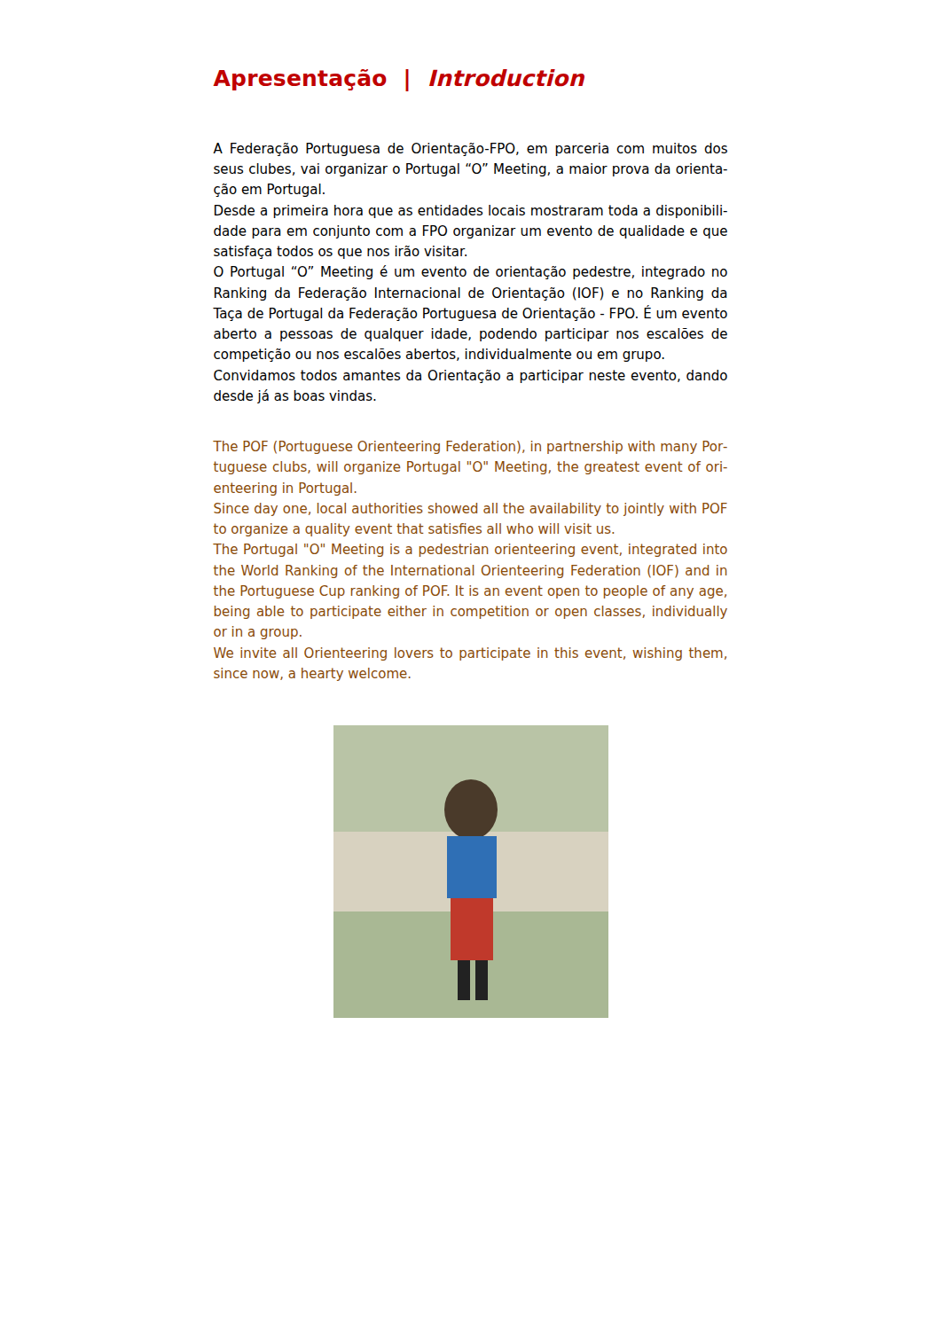Apresentação | Introduction
A Federação Portuguesa de Orientação-FPO, em parceria com muitos dos seus clubes, vai organizar o Portugal “O” Meeting, a maior prova da orientação em Portugal.
Desde a primeira hora que as entidades locais mostraram toda a disponibilidade para em conjunto com a FPO organizar um evento de qualidade e que satisfaça todos os que nos irão visitar.
O Portugal “O” Meeting é um evento de orientação pedestre, integrado no Ranking da Federação Internacional de Orientação (IOF) e no Ranking da Taça de Portugal da Federação Portuguesa de Orientação - FPO. É um evento aberto a pessoas de qualquer idade, podendo participar nos escalões de competição ou nos escalões abertos, individualmente ou em grupo.
Convidamos todos amantes da Orientação a participar neste evento, dando desde já as boas vindas.
The POF (Portuguese Orienteering Federation), in partnership with many Portuguese clubs, will organize Portugal "O" Meeting, the greatest event of orienteering in Portugal.
Since day one, local authorities showed all the availability to jointly with POF to organize a quality event that satisfies all who will visit us.
The Portugal "O" Meeting is a pedestrian orienteering event, integrated into the World Ranking of the International Orienteering Federation (IOF) and in the Portuguese Cup ranking of POF. It is an event open to people of any age, being able to participate either in competition or open classes, individually or in a group.
We invite all Orienteering lovers to participate in this event, wishing them, since now, a hearty welcome.